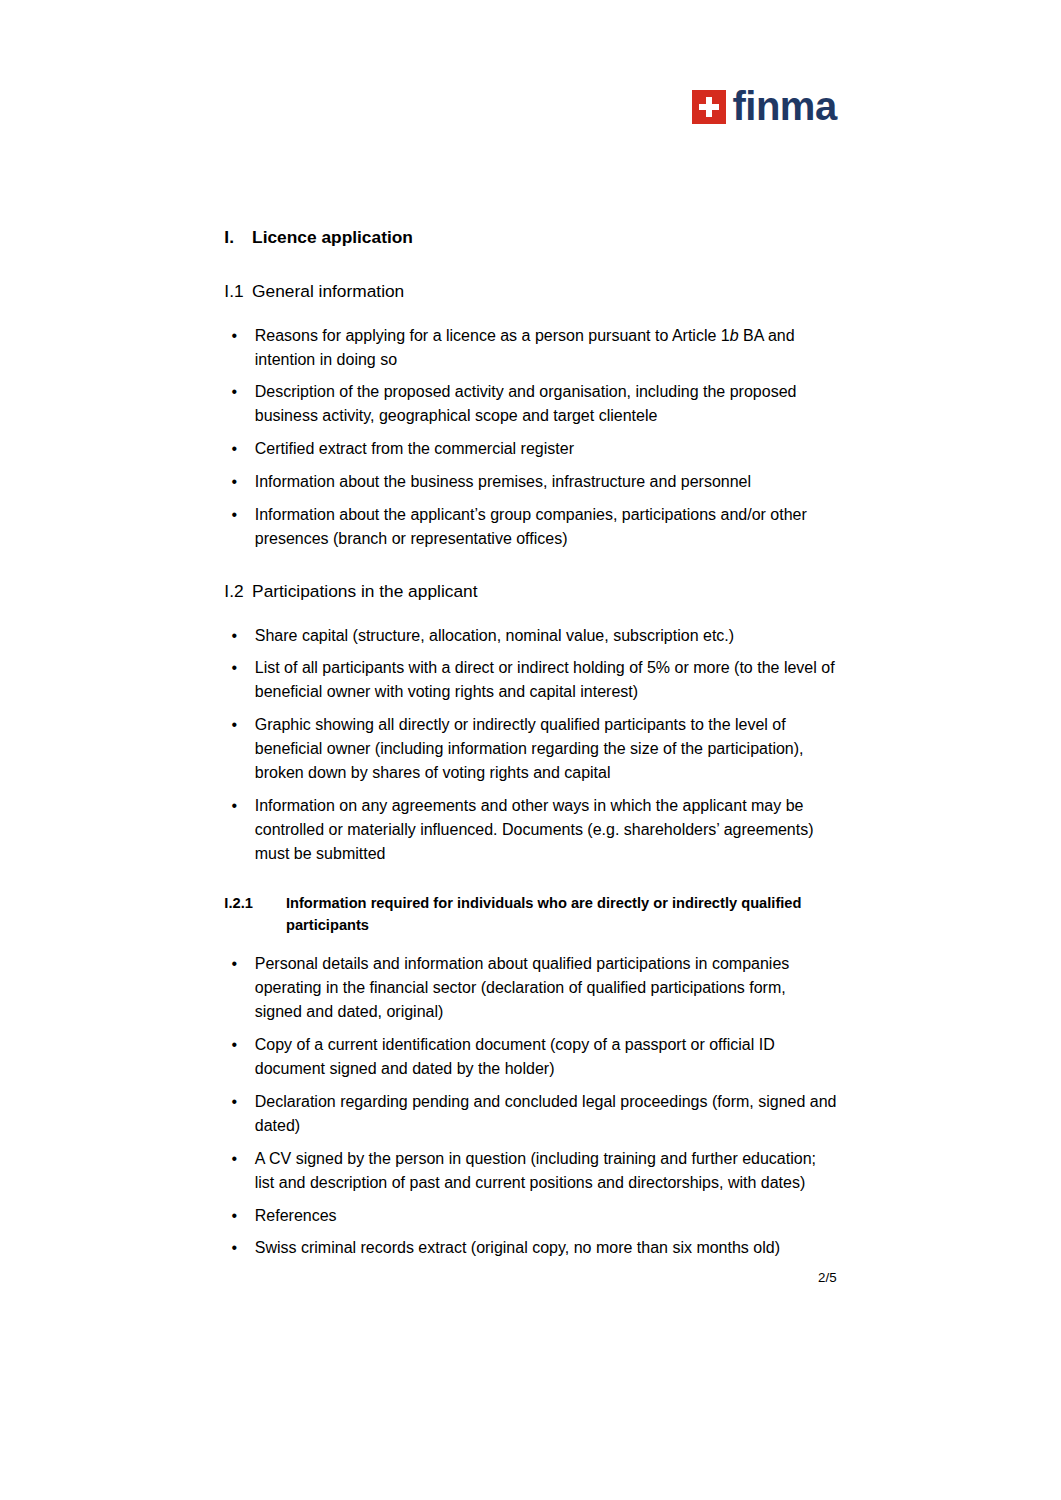finma
I. Licence application
I.1 General information
Reasons for applying for a licence as a person pursuant to Article 1b BA and intention in doing so
Description of the proposed activity and organisation, including the proposed business activity, geographical scope and target clientele
Certified extract from the commercial register
Information about the business premises, infrastructure and personnel
Information about the applicant’s group companies, participations and/or other presences (branch or representative offices)
I.2 Participations in the applicant
Share capital (structure, allocation, nominal value, subscription etc.)
List of all participants with a direct or indirect holding of 5% or more (to the level of beneficial owner with voting rights and capital interest)
Graphic showing all directly or indirectly qualified participants to the level of beneficial owner (including information regarding the size of the participation), broken down by shares of voting rights and capital
Information on any agreements and other ways in which the applicant may be controlled or materially influenced. Documents (e.g. shareholders’ agreements) must be submitted
I.2.1 Information required for individuals who are directly or indirectly qualified participants
Personal details and information about qualified participations in companies operating in the financial sector (declaration of qualified participations form, signed and dated, original)
Copy of a current identification document (copy of a passport or official ID document signed and dated by the holder)
Declaration regarding pending and concluded legal proceedings (form, signed and dated)
A CV signed by the person in question (including training and further education; list and description of past and current positions and directorships, with dates)
References
Swiss criminal records extract (original copy, no more than six months old)
2/5